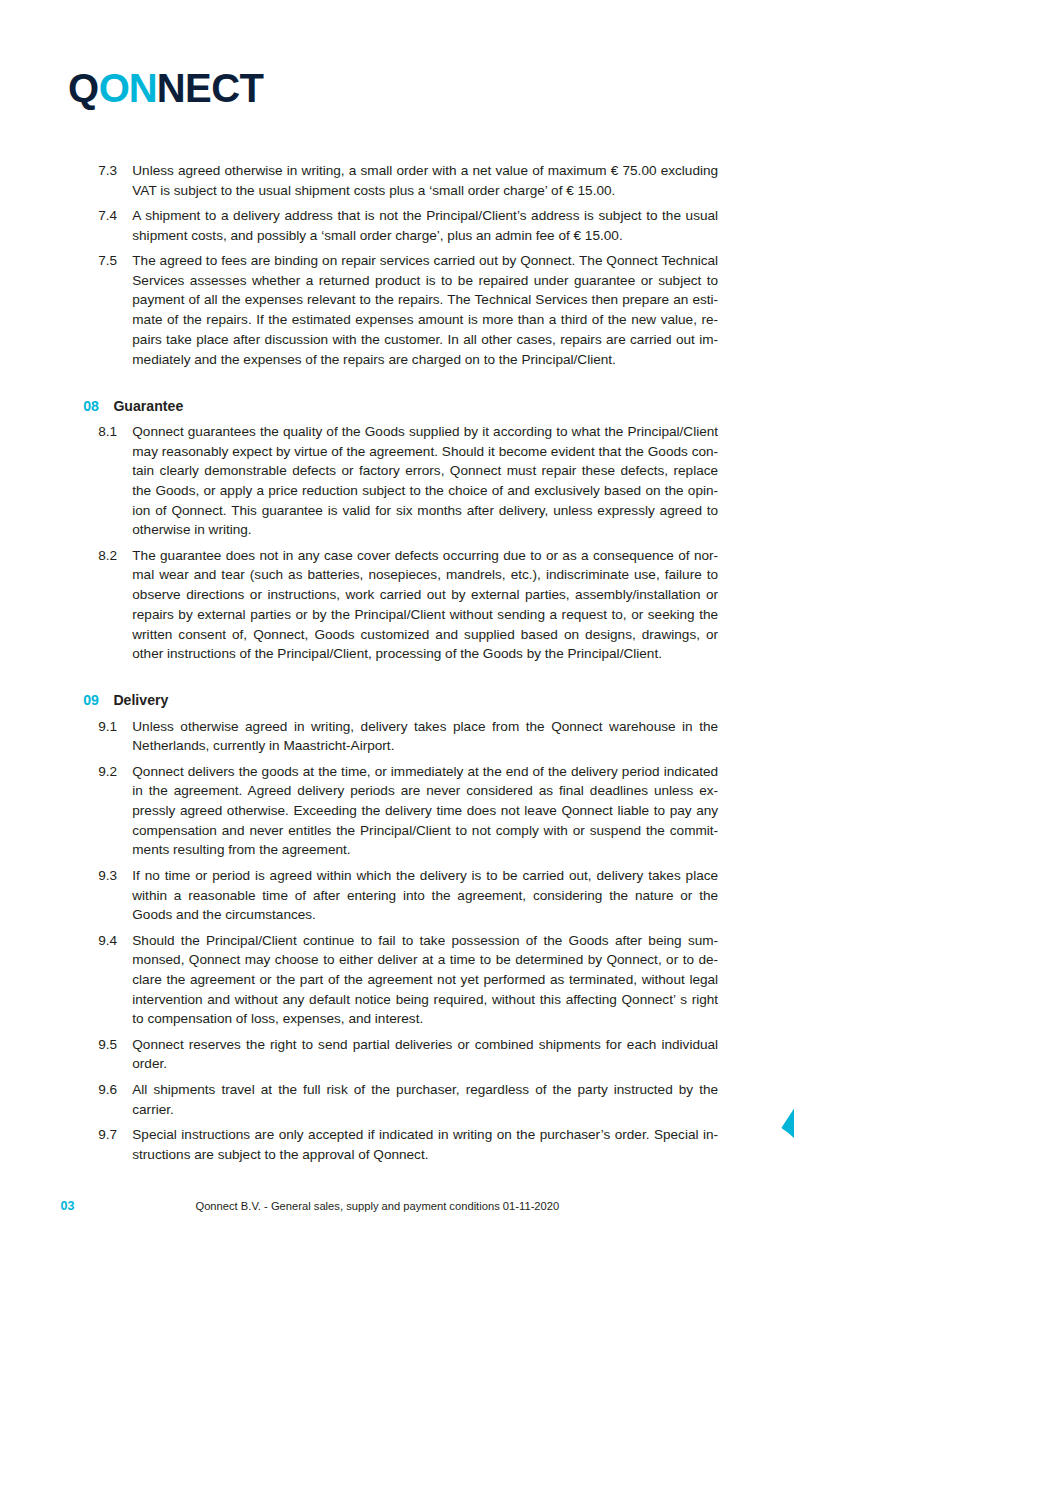QON NECT
7.3
Unless agreed otherwise in writing, a small order with a net value of maximum € 75.00 excluding VAT is subject to the usual shipment costs plus a ‘small order charge’ of € 15.00.
7.4
A shipment to a delivery address that is not the Principal/Client’s address is subject to the usual shipment costs, and possibly a ‘small order charge’, plus an admin fee of € 15.00.
7.5
The agreed to fees are binding on repair services carried out by Qonnect. The Qonnect Technical Services assesses whether a returned product is to be repaired under guarantee or subject to payment of all the expenses relevant to the repairs. The Technical Services then prepare an estimate of the repairs. If the estimated expenses amount is more than a third of the new value, repairs take place after discussion with the customer. In all other cases, repairs are carried out immediately and the expenses of the repairs are charged on to the Principal/Client.
08 Guarantee
8.1
Qonnect guarantees the quality of the Goods supplied by it according to what the Principal/Client may reasonably expect by virtue of the agreement. Should it become evident that the Goods contain clearly demonstrable defects or factory errors, Qonnect must repair these defects, replace the Goods, or apply a price reduction subject to the choice of and exclusively based on the opinion of Qonnect. This guarantee is valid for six months after delivery, unless expressly agreed to otherwise in writing.
8.2
The guarantee does not in any case cover defects occurring due to or as a consequence of normal wear and tear (such as batteries, nosepieces, mandrels, etc.), indiscriminate use, failure to observe directions or instructions, work carried out by external parties, assembly/installation or repairs by external parties or by the Principal/Client without sending a request to, or seeking the written consent of, Qonnect, Goods customized and supplied based on designs, drawings, or other instructions of the Principal/Client, processing of the Goods by the Principal/Client.
09 Delivery
9.1
Unless otherwise agreed in writing, delivery takes place from the Qonnect warehouse in the Netherlands, currently in Maastricht-Airport.
9.2
Qonnect delivers the goods at the time, or immediately at the end of the delivery period indicated in the agreement. Agreed delivery periods are never considered as final deadlines unless expressly agreed otherwise. Exceeding the delivery time does not leave Qonnect liable to pay any compensation and never entitles the Principal/Client to not comply with or suspend the commitments resulting from the agreement.
9.3
If no time or period is agreed within which the delivery is to be carried out, delivery takes place within a reasonable time of after entering into the agreement, considering the nature or the Goods and the circumstances.
9.4
Should the Principal/Client continue to fail to take possession of the Goods after being summonsed, Qonnect may choose to either deliver at a time to be determined by Qonnect, or to declare the agreement or the part of the agreement not yet performed as terminated, without legal intervention and without any default notice being required, without this affecting Qonnect’ s right to compensation of loss, expenses, and interest.
9.5
Qonnect reserves the right to send partial deliveries or combined shipments for each individual order.
9.6
All shipments travel at the full risk of the purchaser, regardless of the party instructed by the carrier.
9.7
Special instructions are only accepted if indicated in writing on the purchaser’s order. Special instructions are subject to the approval of Qonnect.
03
Qonnect B.V. - General sales, supply and payment conditions 01-11-2020